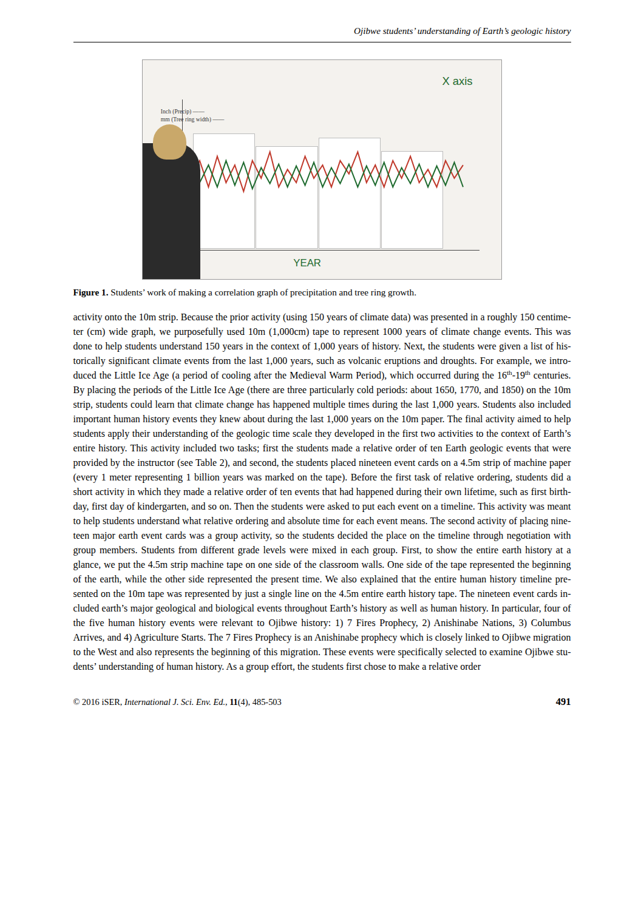Ojibwe students’ understanding of Earth’s geologic history
X axis Inch (Precip) ——
mm (Tree ring width) ——
YEAR
Figure 1. Students’ work of making a correlation graph of precipitation and tree ring growth.
activity onto the 10m strip. Because the prior activity (using 150 years of climate data) was presented in a roughly 150 centimeter (cm) wide graph, we purposefully used 10m (1,000cm) tape to represent 1000 years of climate change events. This was done to help students understand 150 years in the context of 1,000 years of history. Next, the students were given a list of historically significant climate events from the last 1,000 years, such as volcanic eruptions and droughts. For example, we introduced the Little Ice Age (a period of cooling after the Medieval Warm Period), which occurred during the 16th-19th centuries. By placing the periods of the Little Ice Age (there are three particularly cold periods: about 1650, 1770, and 1850) on the 10m strip, students could learn that climate change has happened multiple times during the last 1,000 years. Students also included important human history events they knew about during the last 1,000 years on the 10m paper. The final activity aimed to help students apply their understanding of the geologic time scale they developed in the first two activities to the context of Earth’s entire history. This activity included two tasks; first the students made a relative order of ten Earth geologic events that were provided by the instructor (see Table 2), and second, the students placed nineteen event cards on a 4.5m strip of machine paper (every 1 meter representing 1 billion years was marked on the tape). Before the first task of relative ordering, students did a short activity in which they made a relative order of ten events that had happened during their own lifetime, such as first birthday, first day of kindergarten, and so on. Then the students were asked to put each event on a timeline. This activity was meant to help students understand what relative ordering and absolute time for each event means. The second activity of placing nineteen major earth event cards was a group activity, so the students decided the place on the timeline through negotiation with group members. Students from different grade levels were mixed in each group. First, to show the entire earth history at a glance, we put the 4.5m strip machine tape on one side of the classroom walls. One side of the tape represented the beginning of the earth, while the other side represented the present time. We also explained that the entire human history timeline presented on the 10m tape was represented by just a single line on the 4.5m entire earth history tape. The nineteen event cards included earth’s major geological and biological events throughout Earth’s history as well as human history. In particular, four of the five human history events were relevant to Ojibwe history: 1) 7 Fires Prophecy, 2) Anishinabe Nations, 3) Columbus Arrives, and 4) Agriculture Starts. The 7 Fires Prophecy is an Anishinabe prophecy which is closely linked to Ojibwe migration to the West and also represents the beginning of this migration. These events were specifically selected to examine Ojibwe students’ understanding of human history. As a group effort, the students first chose to make a relative order
© 2016 iSER, International J. Sci. Env. Ed., 11(4), 485-503 491